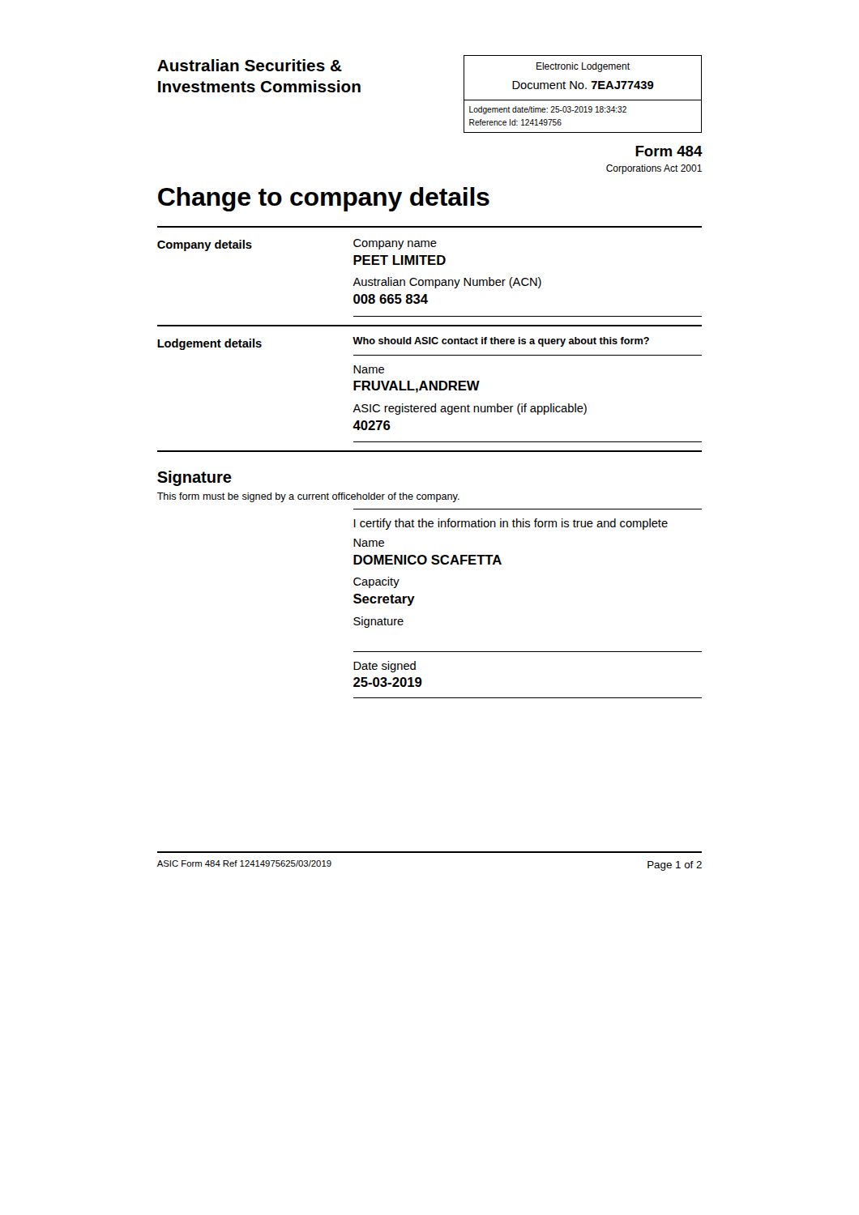Australian Securities &
Investments Commission
Electronic Lodgement
Document No. 7EAJ77439
Lodgement date/time: 25-03-2019 18:34:32
Reference Id: 124149756
Form 484
Corporations Act 2001
Change to company details
Company details
Company name
PEET LIMITED
Australian Company Number (ACN)
008 665 834
Lodgement details
Who should ASIC contact if there is a query about this form?
Name
FRUVALL,ANDREW
ASIC registered agent number (if applicable)
40276
Signature
This form must be signed by a current officeholder of the company.
I certify that the information in this form is true and complete
Name
DOMENICO SCAFETTA
Capacity
Secretary
Signature
Date signed
25-03-2019
ASIC Form 484 Ref 12414975625/03/2019
Page 1 of 2